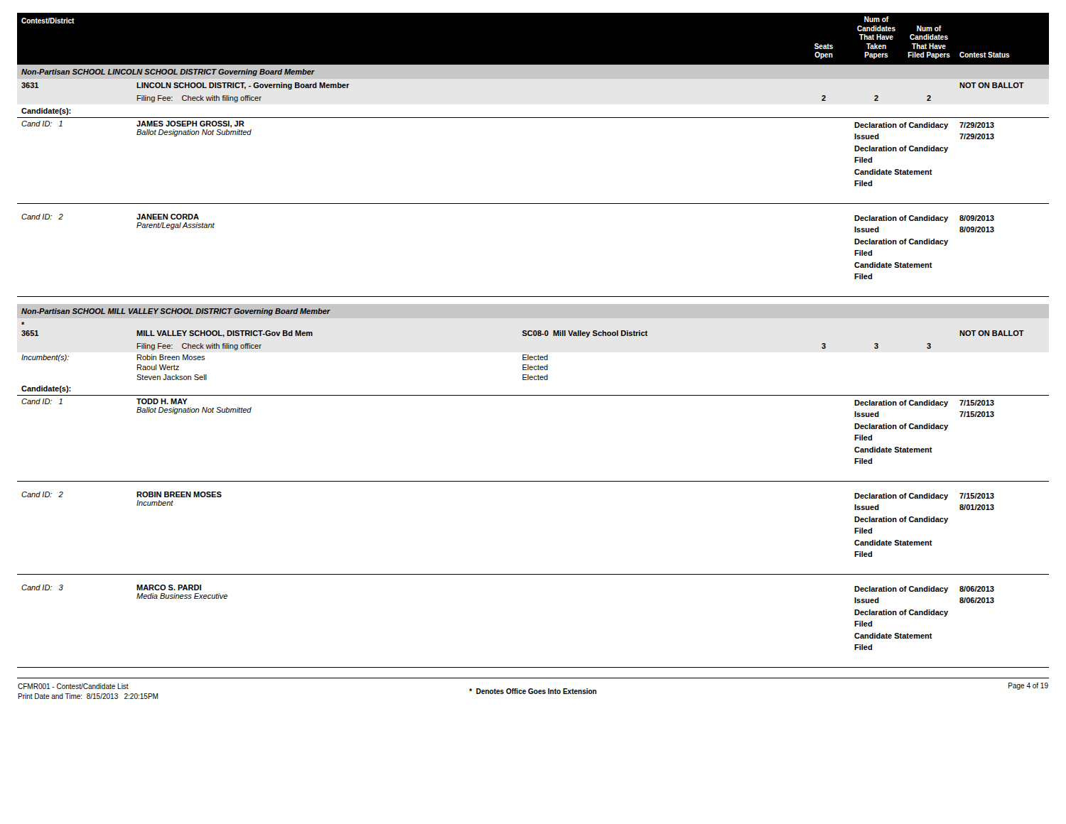| Contest/District | Seats Open | Num of Candidates That Have Taken Papers | Num of Candidates That Have Filed Papers | Contest Status |
| Non-Partisan SCHOOL LINCOLN SCHOOL DISTRICT Governing Board Member |
| 3631 | LINCOLN SCHOOL DISTRICT, - Governing Board Member | | | | NOT ON BALLOT |
| | Filing Fee: Check with filing officer | 2 | 2 | 2 | |
| Candidate(s): |
| Cand ID: 1 | JAMES JOSEPH GROSSI, JR Ballot Designation Not Submitted | Declaration of Candidacy Issued Declaration of Candidacy Filed Candidate Statement Filed | 7/29/2013 7/29/2013 |
| Cand ID: 2 | JANEEN CORDA Parent/Legal Assistant | Declaration of Candidacy Issued Declaration of Candidacy Filed Candidate Statement Filed | 8/09/2013 8/09/2013 |
| Non-Partisan SCHOOL MILL VALLEY SCHOOL DISTRICT Governing Board Member |
| * 3651 | MILL VALLEY SCHOOL, DISTRICT-Gov Bd Mem | SC08-0 Mill Valley School District | | | | NOT ON BALLOT |
| | Filing Fee: Check with filing officer | 3 | 3 | 3 | |
| Incumbent(s): | Robin Breen Moses | Elected | |
| | Raoul Wertz | Elected | |
| | Steven Jackson Sell | Elected | |
| Candidate(s): |
| Cand ID: 1 | TODD H. MAY Ballot Designation Not Submitted | Declaration of Candidacy Issued Declaration of Candidacy Filed Candidate Statement Filed | 7/15/2013 7/15/2013 |
| Cand ID: 2 | ROBIN BREEN MOSES Incumbent | Declaration of Candidacy Issued Declaration of Candidacy Filed Candidate Statement Filed | 7/15/2013 8/01/2013 |
| Cand ID: 3 | MARCO S. PARDI Media Business Executive | Declaration of Candidacy Issued Declaration of Candidacy Filed Candidate Statement Filed | 8/06/2013 8/06/2013 |
| CFMR001 - Contest/Candidate List Print Date and Time: 8/15/2013 2:20:15PM | * Denotes Office Goes Into Extension | Page 4 of 19 |